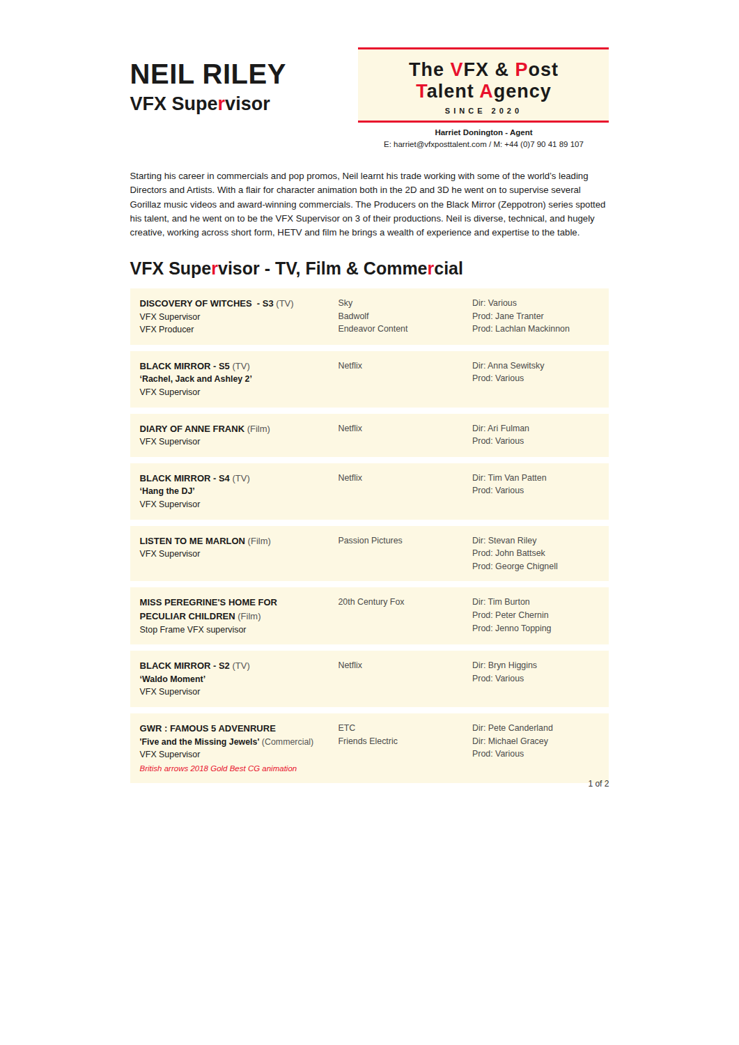NEIL RILEY
VFX Supervisor
The VFX & Post
Talent Agency
SINCE 2020
Harriet Donington - Agent
E: harriet@vfxposttalent.com / M: +44 (0)7 90 41 89 107
Starting his career in commercials and pop promos, Neil learnt his trade working with some of the world’s leading Directors and Artists. With a flair for character animation both in the 2D and 3D he went on to supervise several Gorillaz music videos and award-winning commercials. The Producers on the Black Mirror (Zeppotron) series spotted his talent, and he went on to be the VFX Supervisor on 3 of their productions. Neil is diverse, technical, and hugely creative, working across short form, HETV and film he brings a wealth of experience and expertise to the table.
VFX Supervisor - TV, Film & Commercial
| DISCOVERY OF WITCHES - S3 (TV) VFX Supervisor VFX Producer | Sky Badwolf Endeavor Content | Dir: Various Prod: Jane Tranter Prod: Lachlan Mackinnon |
| BLACK MIRROR - S5 (TV) ‘Rachel, Jack and Ashley 2’ VFX Supervisor | Netflix | Dir: Anna Sewitsky Prod: Various |
| DIARY OF ANNE FRANK (Film) VFX Supervisor | Netflix | Dir: Ari Fulman Prod: Various |
| BLACK MIRROR - S4 (TV) ‘Hang the DJ’ VFX Supervisor | Netflix | Dir: Tim Van Patten Prod: Various |
| LISTEN TO ME MARLON (Film) VFX Supervisor | Passion Pictures | Dir: Stevan Riley Prod: John Battsek Prod: George Chignell |
| MISS PEREGRINE'S HOME FOR PECULIAR CHILDREN (Film) Stop Frame VFX supervisor | 20th Century Fox | Dir: Tim Burton Prod: Peter Chernin Prod: Jenno Topping |
| BLACK MIRROR - S2 (TV) ‘Waldo Moment’ VFX Supervisor | Netflix | Dir: Bryn Higgins Prod: Various |
| GWR : FAMOUS 5 ADVENRURE 'Five and the Missing Jewels' (Commercial) VFX Supervisor British arrows 2018 Gold Best CG animation | ETC Friends Electric | Dir: Pete Canderland Dir: Michael Gracey Prod: Various |
1 of 2